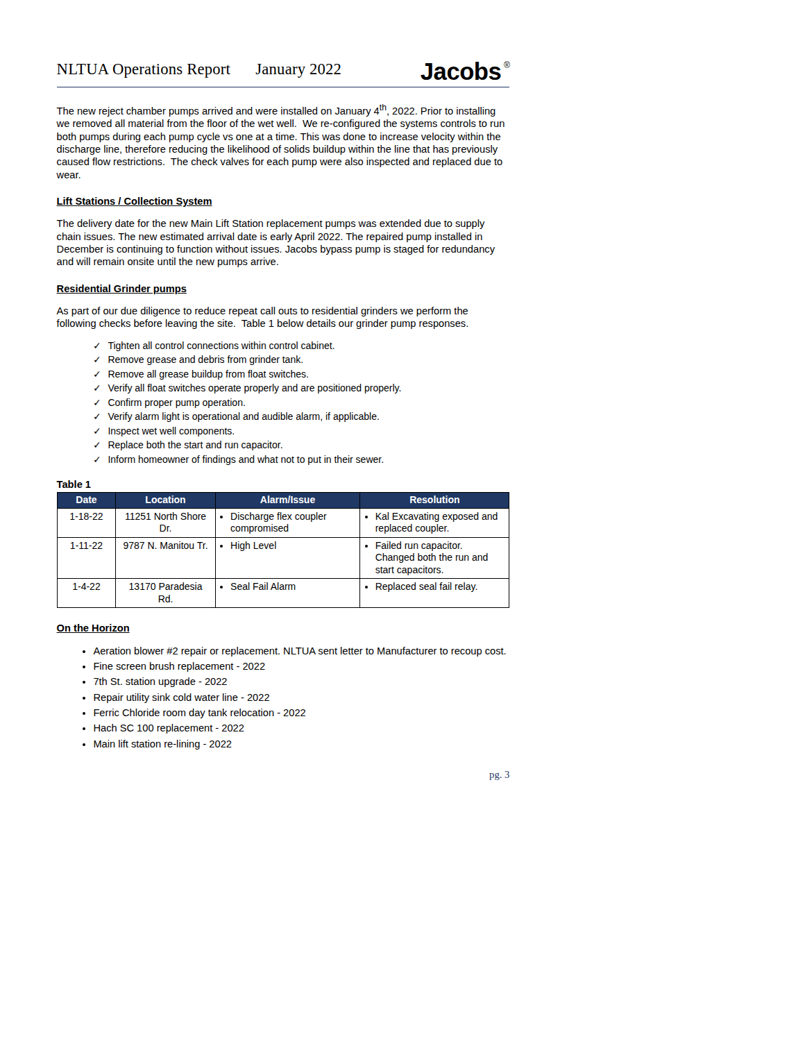NLTUA Operations Report January 2022
Jacobs®
The new reject chamber pumps arrived and were installed on January 4th, 2022. Prior to installing we removed all material from the floor of the wet well. We re-configured the systems controls to run both pumps during each pump cycle vs one at a time. This was done to increase velocity within the discharge line, therefore reducing the likelihood of solids buildup within the line that has previously caused flow restrictions. The check valves for each pump were also inspected and replaced due to wear.
Lift Stations / Collection System
The delivery date for the new Main Lift Station replacement pumps was extended due to supply chain issues. The new estimated arrival date is early April 2022. The repaired pump installed in December is continuing to function without issues. Jacobs bypass pump is staged for redundancy and will remain onsite until the new pumps arrive.
Residential Grinder pumps
As part of our due diligence to reduce repeat call outs to residential grinders we perform the following checks before leaving the site. Table 1 below details our grinder pump responses.
Tighten all control connections within control cabinet.
Remove grease and debris from grinder tank.
Remove all grease buildup from float switches.
Verify all float switches operate properly and are positioned properly.
Confirm proper pump operation.
Verify alarm light is operational and audible alarm, if applicable.
Inspect wet well components.
Replace both the start and run capacitor.
Inform homeowner of findings and what not to put in their sewer.
Table 1
| Date | Location | Alarm/Issue | Resolution |
| --- | --- | --- | --- |
| 1-18-22 | 11251 North Shore Dr. | Discharge flex coupler compromised | Kal Excavating exposed and replaced coupler. |
| 1-11-22 | 9787 N. Manitou Tr. | High Level | Failed run capacitor. Changed both the run and start capacitors. |
| 1-4-22 | 13170 Paradesia Rd. | Seal Fail Alarm | Replaced seal fail relay. |
On the Horizon
Aeration blower #2 repair or replacement. NLTUA sent letter to Manufacturer to recoup cost.
Fine screen brush replacement - 2022
7th St. station upgrade - 2022
Repair utility sink cold water line - 2022
Ferric Chloride room day tank relocation - 2022
Hach SC 100 replacement - 2022
Main lift station re-lining - 2022
pg. 3